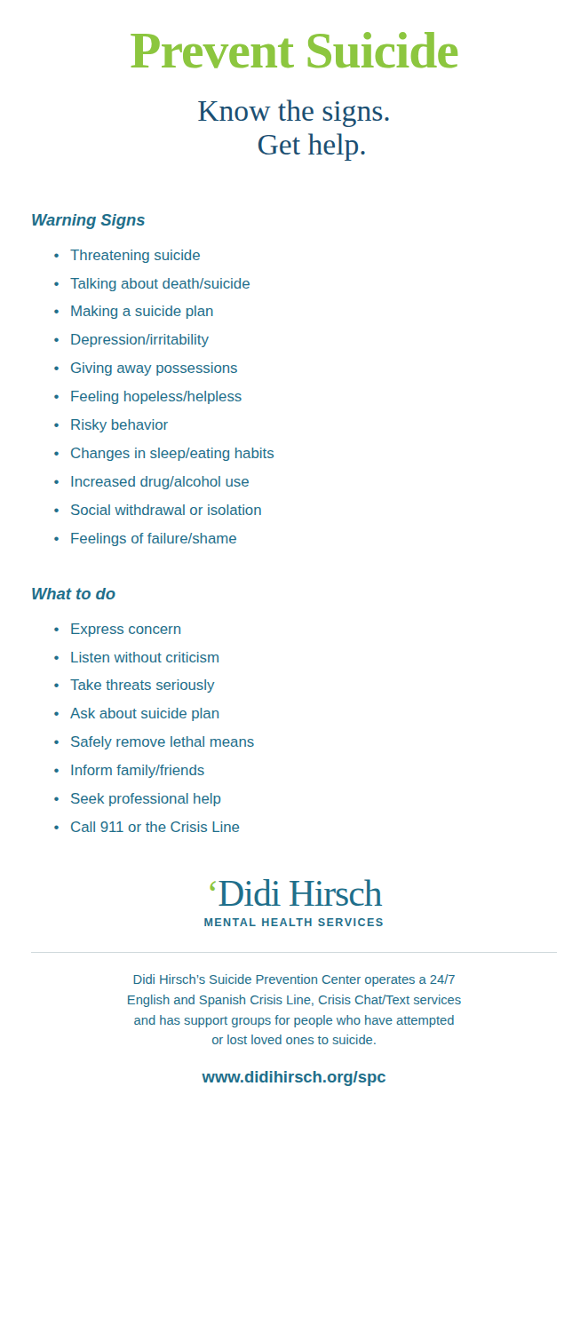Prevent Suicide
Know the signs. Get help.
Warning Signs
Threatening suicide
Talking about death/suicide
Making a suicide plan
Depression/irritability
Giving away possessions
Feeling hopeless/helpless
Risky behavior
Changes in sleep/eating habits
Increased drug/alcohol use
Social withdrawal or isolation
Feelings of failure/shame
What to do
Express concern
Listen without criticism
Take threats seriously
Ask about suicide plan
Safely remove lethal means
Inform family/friends
Seek professional help
Call 911 or the Crisis Line
‘Didi Hirsch
MENTAL HEALTH SERVICES
Didi Hirsch’s Suicide Prevention Center operates a 24/7
English and Spanish Crisis Line, Crisis Chat/Text services
and has support groups for people who have attempted
or lost loved ones to suicide.
www.didihirsch.org/spc